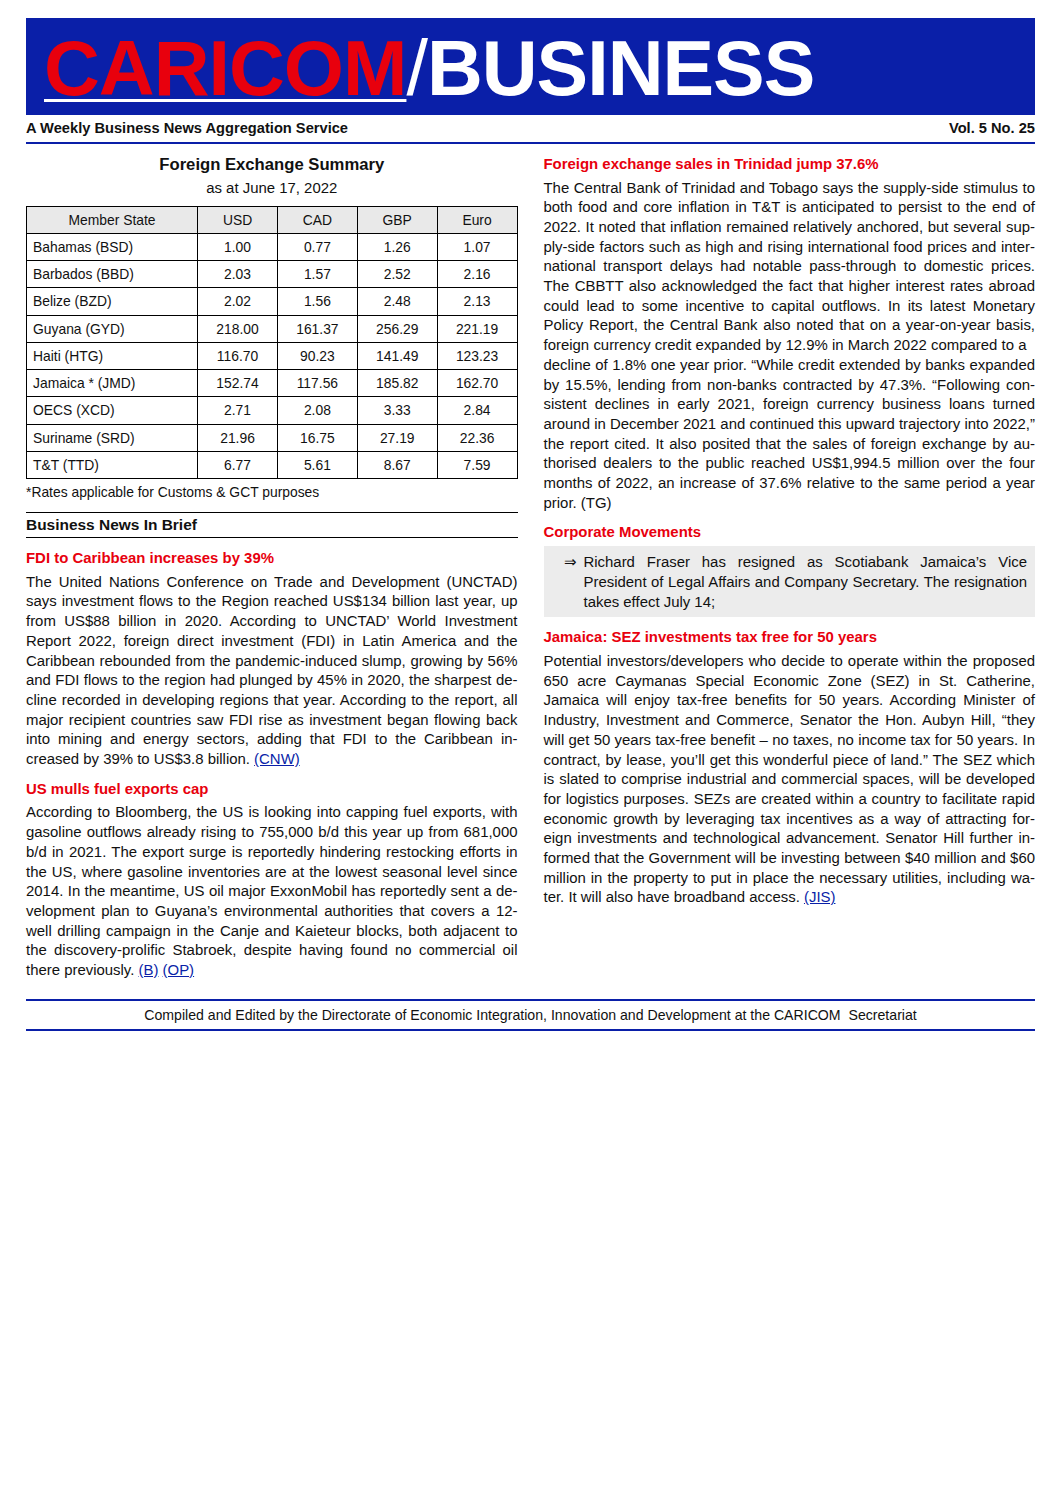CARICOM/BUSINESS
A Weekly Business News Aggregation Service Vol. 5 No. 25
Foreign Exchange Summary
as at June 17, 2022
| Member State | USD | CAD | GBP | Euro |
| --- | --- | --- | --- | --- |
| Bahamas (BSD) | 1.00 | 0.77 | 1.26 | 1.07 |
| Barbados (BBD) | 2.03 | 1.57 | 2.52 | 2.16 |
| Belize (BZD) | 2.02 | 1.56 | 2.48 | 2.13 |
| Guyana (GYD) | 218.00 | 161.37 | 256.29 | 221.19 |
| Haiti (HTG) | 116.70 | 90.23 | 141.49 | 123.23 |
| Jamaica * (JMD) | 152.74 | 117.56 | 185.82 | 162.70 |
| OECS (XCD) | 2.71 | 2.08 | 3.33 | 2.84 |
| Suriname (SRD) | 21.96 | 16.75 | 27.19 | 22.36 |
| T&T (TTD) | 6.77 | 5.61 | 8.67 | 7.59 |
*Rates applicable for Customs & GCT purposes
Business News In Brief
FDI to Caribbean increases by 39%
The United Nations Conference on Trade and Development (UNCTAD) says investment flows to the Region reached US$134 billion last year, up from US$88 billion in 2020. According to UNCTAD’ World Investment Report 2022, foreign direct investment (FDI) in Latin America and the Caribbean rebounded from the pandemic-induced slump, growing by 56% and FDI flows to the region had plunged by 45% in 2020, the sharpest decline recorded in developing regions that year. According to the report, all major recipient countries saw FDI rise as investment began flowing back into mining and energy sectors, adding that FDI to the Caribbean increased by 39% to US$3.8 billion. (CNW)
US mulls fuel exports cap
According to Bloomberg, the US is looking into capping fuel exports, with gasoline outflows already rising to 755,000 b/d this year up from 681,000 b/d in 2021. The export surge is reportedly hindering restocking efforts in the US, where gasoline inventories are at the lowest seasonal level since 2014. In the meantime, US oil major ExxonMobil has reportedly sent a development plan to Guyana’s environmental authorities that covers a 12-well drilling campaign in the Canje and Kaieteur blocks, both adjacent to the discovery-prolific Stabroek, despite having found no commercial oil there previously. (B) (OP)
Foreign exchange sales in Trinidad jump 37.6%
The Central Bank of Trinidad and Tobago says the supply-side stimulus to both food and core inflation in T&T is anticipated to persist to the end of 2022. It noted that inflation remained relatively anchored, but several supply-side factors such as high and rising international food prices and international transport delays had notable pass-through to domestic prices. The CBBTT also acknowledged the fact that higher interest rates abroad could lead to some incentive to capital outflows. In its latest Monetary Policy Report, the Central Bank also noted that on a year-on-year basis, foreign currency credit expanded by 12.9% in March 2022 compared to a decline of 1.8% one year prior. “While credit extended by banks expanded by 15.5%, lending from non-banks contracted by 47.3%. “Following consistent declines in early 2021, foreign currency business loans turned around in December 2021 and continued this upward trajectory into 2022,” the report cited. It also posited that the sales of foreign exchange by authorised dealers to the public reached US$1,994.5 million over the four months of 2022, an increase of 37.6% relative to the same period a year prior. (TG)
Corporate Movements
Richard Fraser has resigned as Scotiabank Jamaica’s Vice President of Legal Affairs and Company Secretary. The resignation takes effect July 14;
Jamaica: SEZ investments tax free for 50 years
Potential investors/developers who decide to operate within the proposed 650 acre Caymanas Special Economic Zone (SEZ) in St. Catherine, Jamaica will enjoy tax-free benefits for 50 years. According Minister of Industry, Investment and Commerce, Senator the Hon. Aubyn Hill, “they will get 50 years tax-free benefit – no taxes, no income tax for 50 years. In contract, by lease, you’ll get this wonderful piece of land.” The SEZ which is slated to comprise industrial and commercial spaces, will be developed for logistics purposes. SEZs are created within a country to facilitate rapid economic growth by leveraging tax incentives as a way of attracting foreign investments and technological advancement. Senator Hill further informed that the Government will be investing between $40 million and $60 million in the property to put in place the necessary utilities, including water. It will also have broadband access. (JIS)
Compiled and Edited by the Directorate of Economic Integration, Innovation and Development at the CARICOM Secretariat